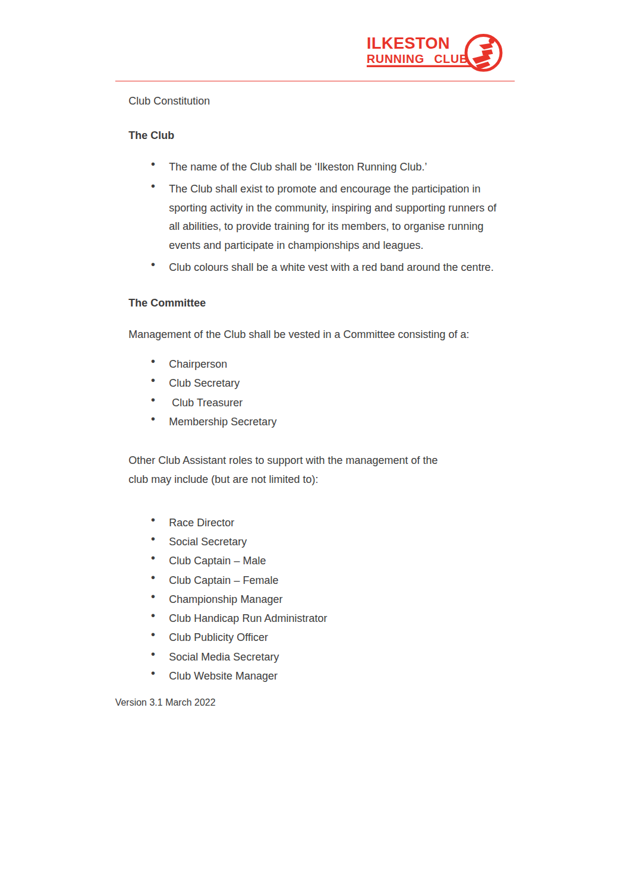ILKESTON RUNNING CLUB
Club Constitution
The Club
The name of the Club shall be ‘Ilkeston Running Club.’
The Club shall exist to promote and encourage the participation in sporting activity in the community, inspiring and supporting runners of all abilities, to provide training for its members, to organise running events and participate in championships and leagues.
Club colours shall be a white vest with a red band around the centre.
The Committee
Management of the Club shall be vested in a Committee consisting of a:
Chairperson
Club Secretary
Club Treasurer
Membership Secretary
Other Club Assistant roles to support with the management of the
club may include (but are not limited to):
Race Director
Social Secretary
Club Captain – Male
Club Captain – Female
Championship Manager
Club Handicap Run Administrator
Club Publicity Officer
Social Media Secretary
Club Website Manager
Version 3.1 March 2022